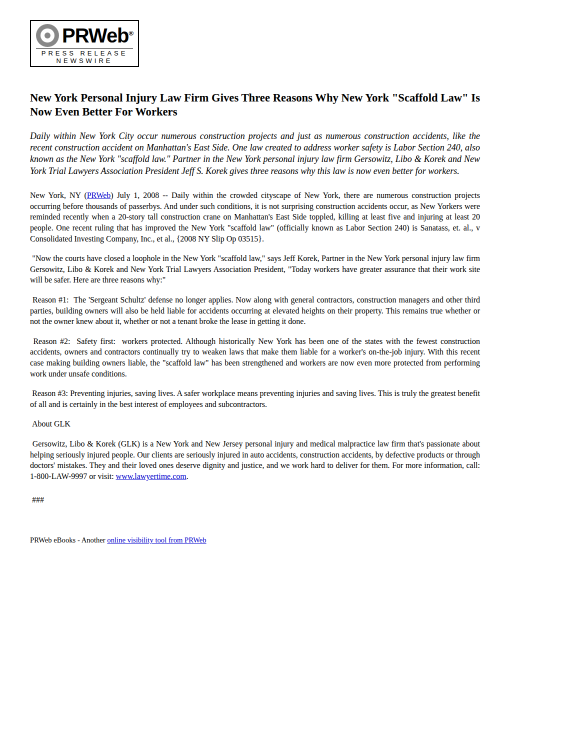PRWeb®
PRESS RELEASE
NEWSWIRE
New York Personal Injury Law Firm Gives Three Reasons Why New York "Scaffold Law" Is Now Even Better For Workers
Daily within New York City occur numerous construction projects and just as numerous construction accidents, like the recent construction accident on Manhattan's East Side. One law created to address worker safety is Labor Section 240, also known as the New York "scaffold law." Partner in the New York personal injury law firm Gersowitz, Libo & Korek and New York Trial Lawyers Association President Jeff S. Korek gives three reasons why this law is now even better for workers.
New York, NY (PRWeb) July 1, 2008 -- Daily within the crowded cityscape of New York, there are numerous construction projects occurring before thousands of passerbys. And under such conditions, it is not surprising construction accidents occur, as New Yorkers were reminded recently when a 20-story tall construction crane on Manhattan's East Side toppled, killing at least five and injuring at least 20 people. One recent ruling that has improved the New York "scaffold law" (officially known as Labor Section 240) is Sanatass, et. al., v Consolidated Investing Company, Inc., et al., {2008 NY Slip Op 03515}.
"Now the courts have closed a loophole in the New York "scaffold law," says Jeff Korek, Partner in the New York personal injury law firm Gersowitz, Libo & Korek and New York Trial Lawyers Association President, "Today workers have greater assurance that their work site will be safer. Here are three reasons why:"
Reason #1: The 'Sergeant Schultz' defense no longer applies. Now along with general contractors, construction managers and other third parties, building owners will also be held liable for accidents occurring at elevated heights on their property. This remains true whether or not the owner knew about it, whether or not a tenant broke the lease in getting it done.
Reason #2: Safety first: workers protected. Although historically New York has been one of the states with the fewest construction accidents, owners and contractors continually try to weaken laws that make them liable for a worker's on-the-job injury. With this recent case making building owners liable, the "scaffold law" has been strengthened and workers are now even more protected from performing work under unsafe conditions.
Reason #3: Preventing injuries, saving lives. A safer workplace means preventing injuries and saving lives. This is truly the greatest benefit of all and is certainly in the best interest of employees and subcontractors.
About GLK
Gersowitz, Libo & Korek (GLK) is a New York and New Jersey personal injury and medical malpractice law firm that's passionate about helping seriously injured people. Our clients are seriously injured in auto accidents, construction accidents, by defective products or through doctors' mistakes. They and their loved ones deserve dignity and justice, and we work hard to deliver for them. For more information, call: 1-800-LAW-9997 or visit: www.lawyertime.com.
###
PRWeb eBooks - Another online visibility tool from PRWeb